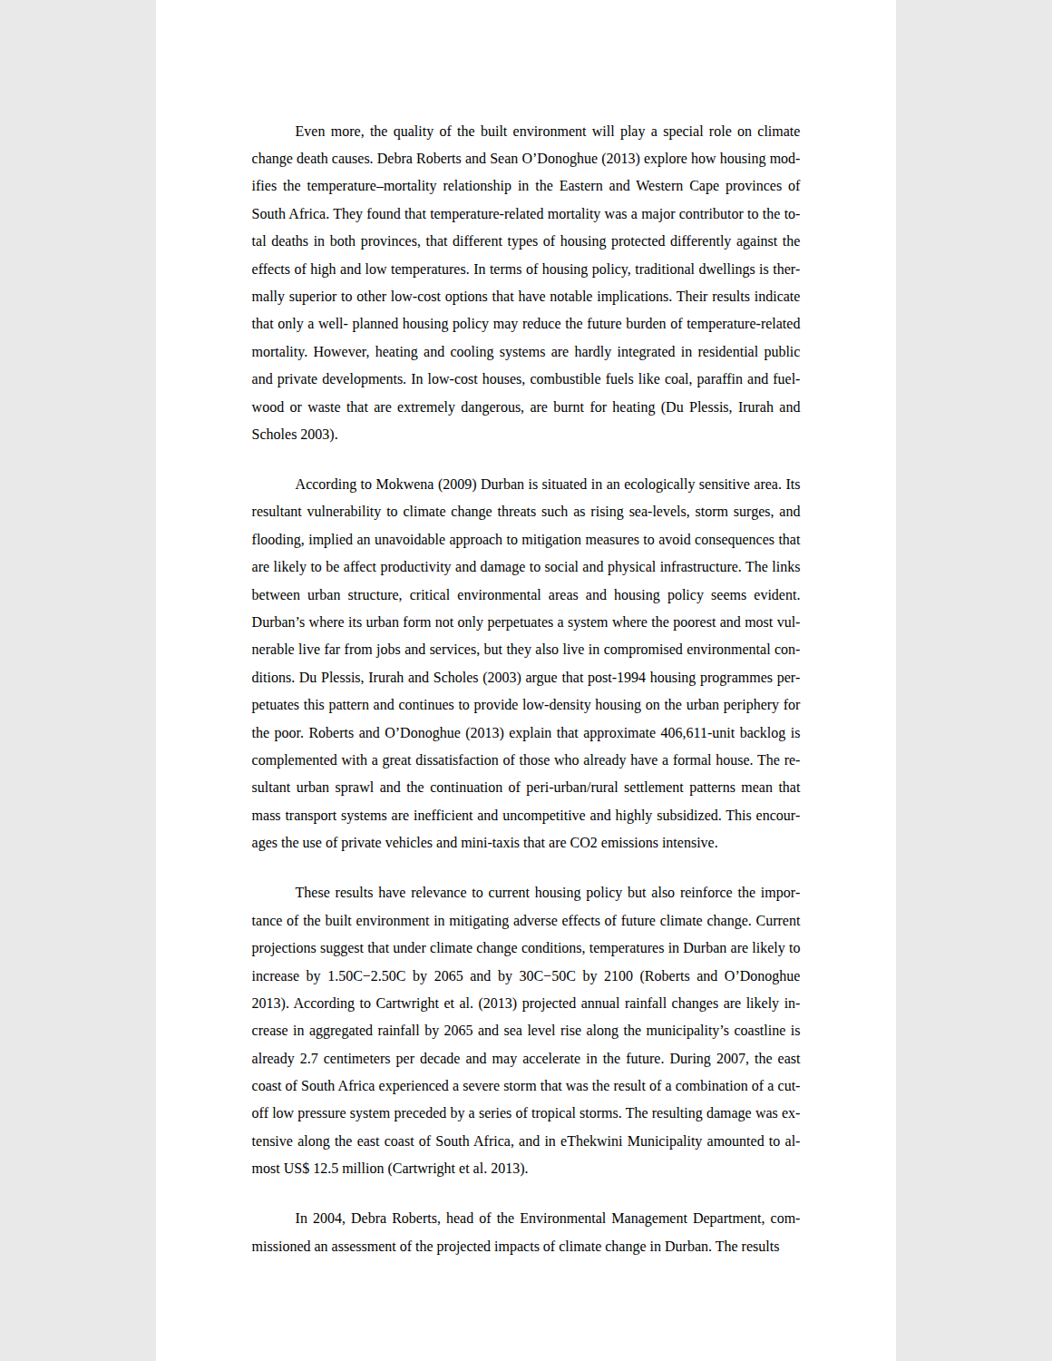Even more, the quality of the built environment will play a special role on climate change death causes. Debra Roberts and Sean O’Donoghue (2013) explore how housing modifies the temperature–mortality relationship in the Eastern and Western Cape provinces of South Africa. They found that temperature-related mortality was a major contributor to the total deaths in both provinces, that different types of housing protected differently against the effects of high and low temperatures. In terms of housing policy, traditional dwellings is thermally superior to other low-cost options that have notable implications. Their results indicate that only a well- planned housing policy may reduce the future burden of temperature-related mortality. However, heating and cooling systems are hardly integrated in residential public and private developments. In low-cost houses, combustible fuels like coal, paraffin and fuel-wood or waste that are extremely dangerous, are burnt for heating (Du Plessis, Irurah and Scholes 2003).
According to Mokwena (2009) Durban is situated in an ecologically sensitive area. Its resultant vulnerability to climate change threats such as rising sea-levels, storm surges, and flooding, implied an unavoidable approach to mitigation measures to avoid consequences that are likely to be affect productivity and damage to social and physical infrastructure. The links between urban structure, critical environmental areas and housing policy seems evident. Durban’s where its urban form not only perpetuates a system where the poorest and most vulnerable live far from jobs and services, but they also live in compromised environmental conditions. Du Plessis, Irurah and Scholes (2003) argue that post-1994 housing programmes perpetuates this pattern and continues to provide low-density housing on the urban periphery for the poor. Roberts and O’Donoghue (2013) explain that approximate 406,611-unit backlog is complemented with a great dissatisfaction of those who already have a formal house. The resultant urban sprawl and the continuation of peri-urban/rural settlement patterns mean that mass transport systems are inefficient and uncompetitive and highly subsidized. This encourages the use of private vehicles and mini-taxis that are CO2 emissions intensive.
These results have relevance to current housing policy but also reinforce the importance of the built environment in mitigating adverse effects of future climate change. Current projections suggest that under climate change conditions, temperatures in Durban are likely to increase by 1.50C−2.50C by 2065 and by 30C−50C by 2100 (Roberts and O’Donoghue 2013). According to Cartwright et al. (2013) projected annual rainfall changes are likely increase in aggregated rainfall by 2065 and sea level rise along the municipality’s coastline is already 2.7 centimeters per decade and may accelerate in the future. During 2007, the east coast of South Africa experienced a severe storm that was the result of a combination of a cut-off low pressure system preceded by a series of tropical storms. The resulting damage was extensive along the east coast of South Africa, and in eThekwini Municipality amounted to almost US$ 12.5 million (Cartwright et al. 2013).
In 2004, Debra Roberts, head of the Environmental Management Department, commissioned an assessment of the projected impacts of climate change in Durban. The results